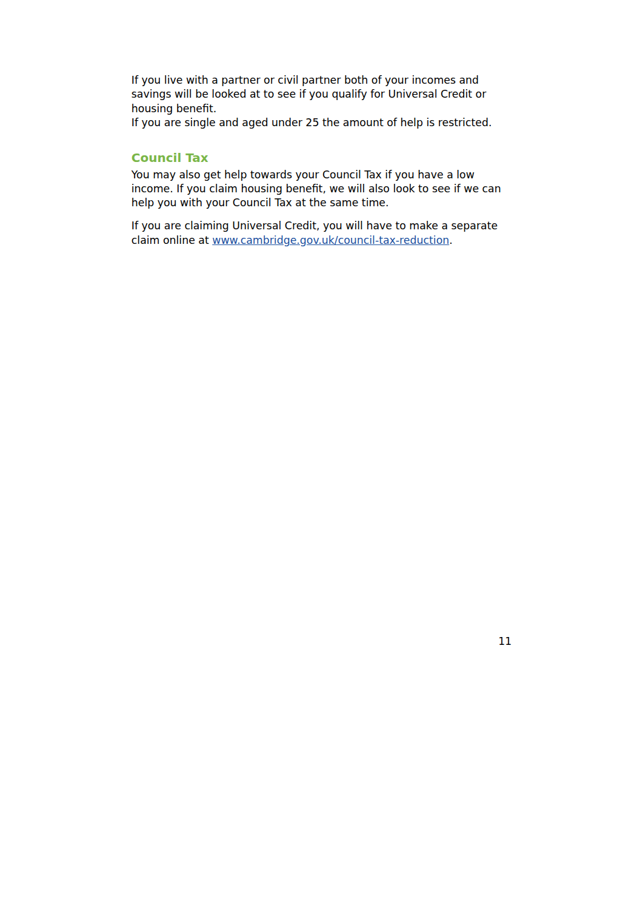If you live with a partner or civil partner both of your incomes and savings will be looked at to see if you qualify for Universal Credit or housing benefit.
If you are single and aged under 25 the amount of help is restricted.
Council Tax
You may also get help towards your Council Tax if you have a low income. If you claim housing benefit, we will also look to see if we can help you with your Council Tax at the same time.
If you are claiming Universal Credit, you will have to make a separate claim online at www.cambridge.gov.uk/council-tax-reduction.
11